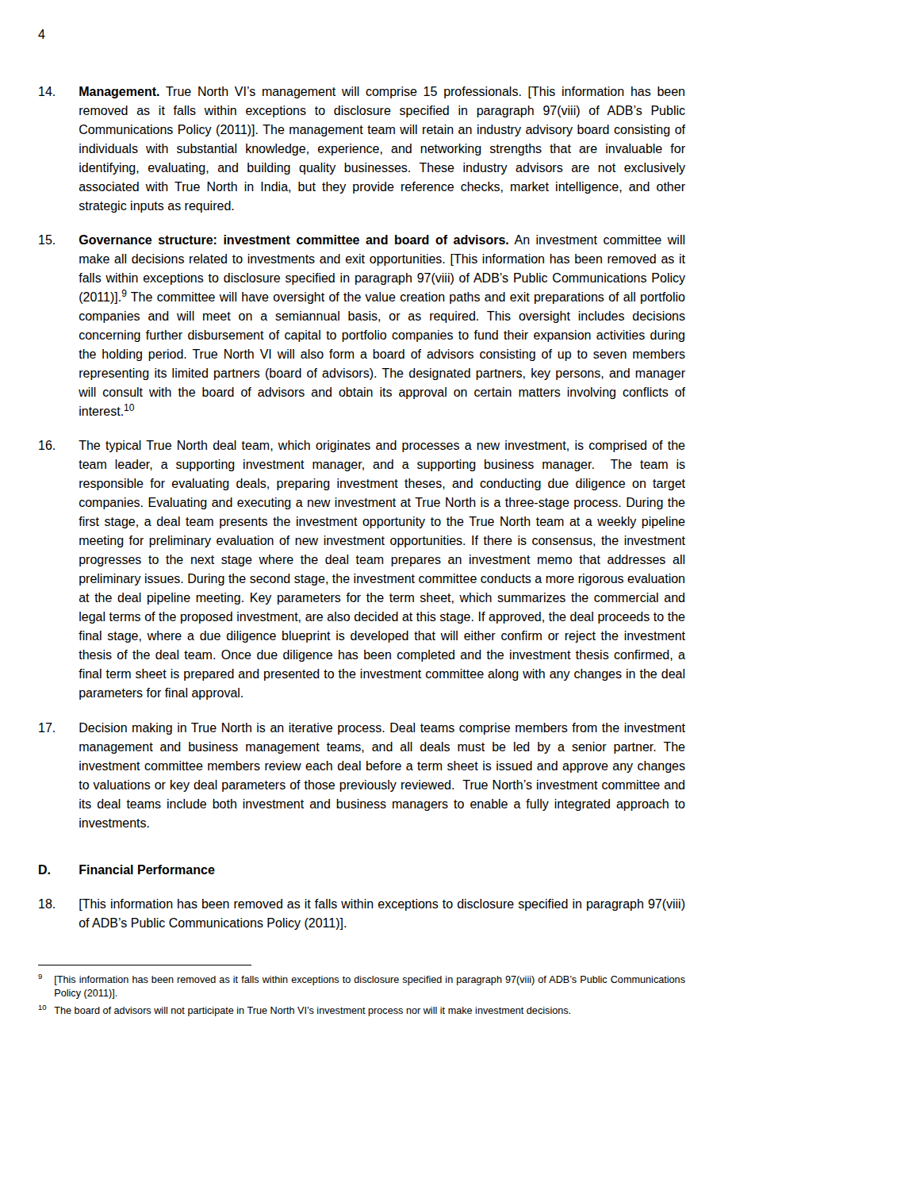4
14.
Management. True North VI’s management will comprise 15 professionals. [This information has been removed as it falls within exceptions to disclosure specified in paragraph 97(viii) of ADB’s Public Communications Policy (2011)]. The management team will retain an industry advisory board consisting of individuals with substantial knowledge, experience, and networking strengths that are invaluable for identifying, evaluating, and building quality businesses. These industry advisors are not exclusively associated with True North in India, but they provide reference checks, market intelligence, and other strategic inputs as required.
15.
Governance structure: investment committee and board of advisors. An investment committee will make all decisions related to investments and exit opportunities. [This information has been removed as it falls within exceptions to disclosure specified in paragraph 97(viii) of ADB’s Public Communications Policy (2011)].9 The committee will have oversight of the value creation paths and exit preparations of all portfolio companies and will meet on a semiannual basis, or as required. This oversight includes decisions concerning further disbursement of capital to portfolio companies to fund their expansion activities during the holding period. True North VI will also form a board of advisors consisting of up to seven members representing its limited partners (board of advisors). The designated partners, key persons, and manager will consult with the board of advisors and obtain its approval on certain matters involving conflicts of interest.10
16.
The typical True North deal team, which originates and processes a new investment, is comprised of the team leader, a supporting investment manager, and a supporting business manager. The team is responsible for evaluating deals, preparing investment theses, and conducting due diligence on target companies. Evaluating and executing a new investment at True North is a three-stage process. During the first stage, a deal team presents the investment opportunity to the True North team at a weekly pipeline meeting for preliminary evaluation of new investment opportunities. If there is consensus, the investment progresses to the next stage where the deal team prepares an investment memo that addresses all preliminary issues. During the second stage, the investment committee conducts a more rigorous evaluation at the deal pipeline meeting. Key parameters for the term sheet, which summarizes the commercial and legal terms of the proposed investment, are also decided at this stage. If approved, the deal proceeds to the final stage, where a due diligence blueprint is developed that will either confirm or reject the investment thesis of the deal team. Once due diligence has been completed and the investment thesis confirmed, a final term sheet is prepared and presented to the investment committee along with any changes in the deal parameters for final approval.
17.
Decision making in True North is an iterative process. Deal teams comprise members from the investment management and business management teams, and all deals must be led by a senior partner. The investment committee members review each deal before a term sheet is issued and approve any changes to valuations or key deal parameters of those previously reviewed. True North’s investment committee and its deal teams include both investment and business managers to enable a fully integrated approach to investments.
D.
Financial Performance
18.
[This information has been removed as it falls within exceptions to disclosure specified in paragraph 97(viii) of ADB’s Public Communications Policy (2011)].
9
[This information has been removed as it falls within exceptions to disclosure specified in paragraph 97(viii) of ADB’s Public Communications Policy (2011)].
10
The board of advisors will not participate in True North VI’s investment process nor will it make investment decisions.